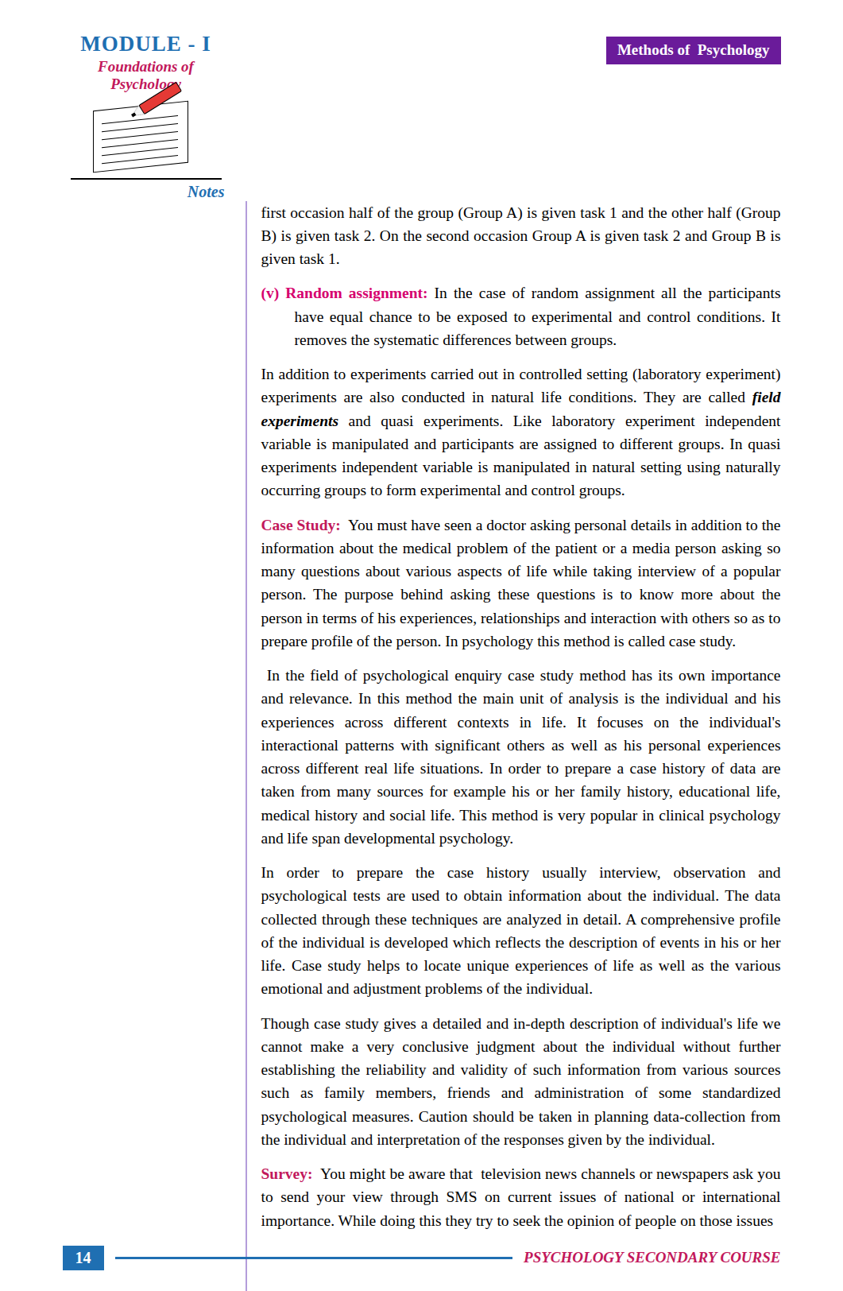MODULE - I
Foundations of
Psychology
Methods of Psychology
Notes
first occasion half of the group (Group A) is given task 1 and the other half (Group B) is given task 2. On the second occasion Group A is given task 2 and Group B is given task 1.
(v) Random assignment: In the case of random assignment all the participants have equal chance to be exposed to experimental and control conditions. It removes the systematic differences between groups.
In addition to experiments carried out in controlled setting (laboratory experiment) experiments are also conducted in natural life conditions. They are called field experiments and quasi experiments. Like laboratory experiment independent variable is manipulated and participants are assigned to different groups. In quasi experiments independent variable is manipulated in natural setting using naturally occurring groups to form experimental and control groups.
Case Study: You must have seen a doctor asking personal details in addition to the information about the medical problem of the patient or a media person asking so many questions about various aspects of life while taking interview of a popular person. The purpose behind asking these questions is to know more about the person in terms of his experiences, relationships and interaction with others so as to prepare profile of the person. In psychology this method is called case study.
In the field of psychological enquiry case study method has its own importance and relevance. In this method the main unit of analysis is the individual and his experiences across different contexts in life. It focuses on the individual's interactional patterns with significant others as well as his personal experiences across different real life situations. In order to prepare a case history of data are taken from many sources for example his or her family history, educational life, medical history and social life. This method is very popular in clinical psychology and life span developmental psychology.
In order to prepare the case history usually interview, observation and psychological tests are used to obtain information about the individual. The data collected through these techniques are analyzed in detail. A comprehensive profile of the individual is developed which reflects the description of events in his or her life. Case study helps to locate unique experiences of life as well as the various emotional and adjustment problems of the individual.
Though case study gives a detailed and in-depth description of individual's life we cannot make a very conclusive judgment about the individual without further establishing the reliability and validity of such information from various sources such as family members, friends and administration of some standardized psychological measures. Caution should be taken in planning data-collection from the individual and interpretation of the responses given by the individual.
Survey: You might be aware that television news channels or newspapers ask you to send your view through SMS on current issues of national or international importance. While doing this they try to seek the opinion of people on those issues
14
PSYCHOLOGY SECONDARY COURSE